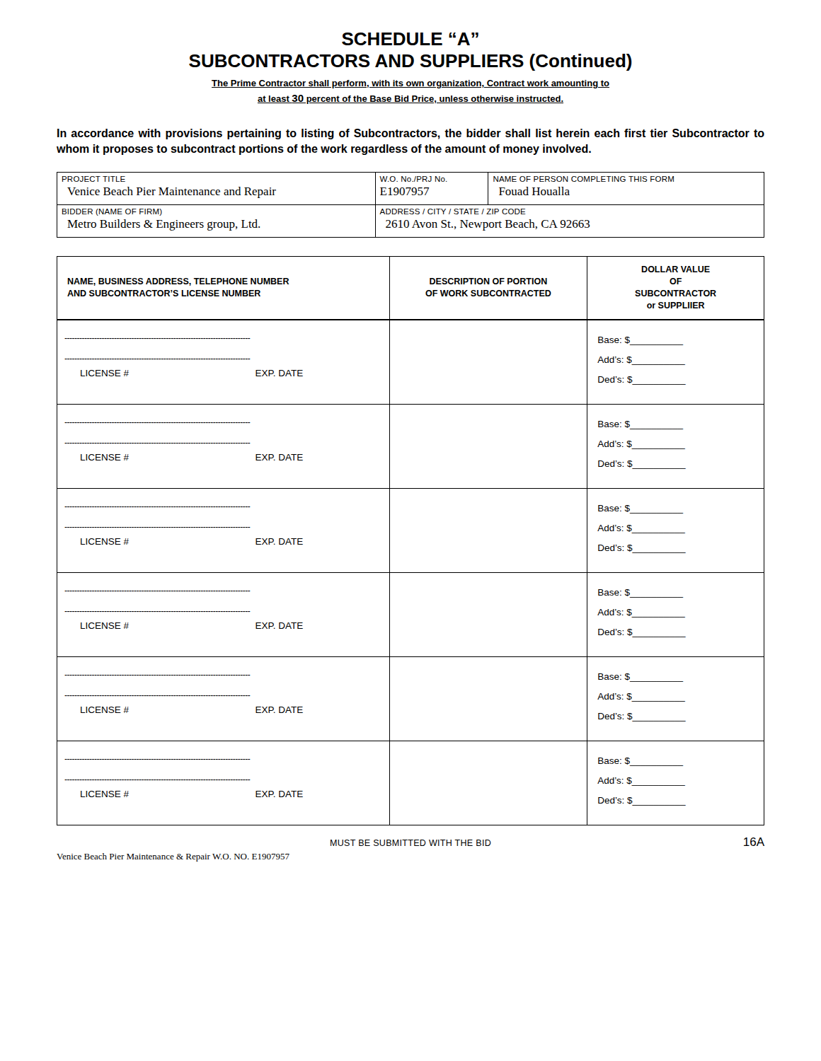SCHEDULE “A”
SUBCONTRACTORS AND SUPPLIERS (Continued)
The Prime Contractor shall perform, with its own organization, Contract work amounting to
at least 30 percent of the Base Bid Price, unless otherwise instructed.
In accordance with provisions pertaining to listing of Subcontractors, the bidder shall list herein each first tier Subcontractor to whom it proposes to subcontract portions of the work regardless of the amount of money involved.
| PROJECT TITLE Venice Beach Pier Maintenance and Repair | W.O. No./PRJ No. E1907957 | NAME OF PERSON COMPLETING THIS FORM Fouad Houalla |
| BIDDER (NAME OF FIRM) Metro Builders & Engineers group, Ltd. | ADDRESS / CITY / STATE / ZIP CODE 2610 Avon St., Newport Beach, CA 92663 |
| NAME, BUSINESS ADDRESS, TELEPHONE NUMBER AND SUBCONTRACTOR’S LICENSE NUMBER | DESCRIPTION OF PORTION OF WORK SUBCONTRACTED | DOLLAR VALUE OF SUBCONTRACTOR or SUPPLIIER |
| --- | --- | --- |
| --------------------------------------------------------------------------- --------------------------------------------------------------------------- LICENSE # EXP. DATE | | Base: $__________ Add’s: $__________ Ded’s: $__________ |
| --------------------------------------------------------------------------- --------------------------------------------------------------------------- LICENSE # EXP. DATE | | Base: $__________ Add’s: $__________ Ded’s: $__________ |
| --------------------------------------------------------------------------- --------------------------------------------------------------------------- LICENSE # EXP. DATE | | Base: $__________ Add’s: $__________ Ded’s: $__________ |
| --------------------------------------------------------------------------- --------------------------------------------------------------------------- LICENSE # EXP. DATE | | Base: $__________ Add’s: $__________ Ded’s: $__________ |
| --------------------------------------------------------------------------- --------------------------------------------------------------------------- LICENSE # EXP. DATE | | Base: $__________ Add’s: $__________ Ded’s: $__________ |
| --------------------------------------------------------------------------- --------------------------------------------------------------------------- LICENSE # EXP. DATE | | Base: $__________ Add’s: $__________ Ded’s: $__________ |
MUST BE SUBMITTED WITH THE BID
16A
Venice Beach Pier Maintenance & Repair W.O. NO. E1907957